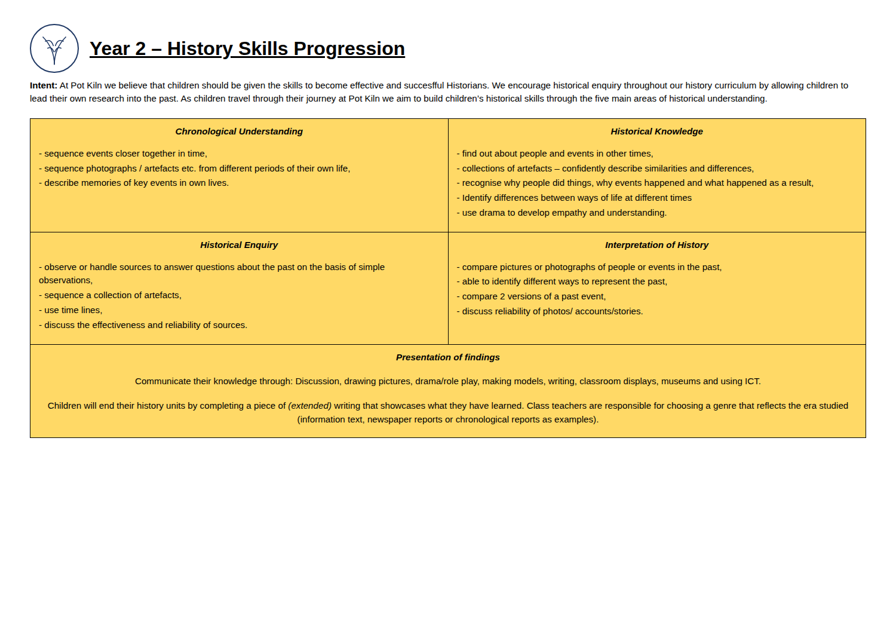Year 2 – History Skills Progression
Intent: At Pot Kiln we believe that children should be given the skills to become effective and succesfful Historians. We encourage historical enquiry throughout our history curriculum by allowing children to lead their own research into the past. As children travel through their journey at Pot Kiln we aim to build children’s historical skills through the five main areas of historical understanding.
| Chronological Understanding - sequence events closer together in time, - sequence photographs / artefacts etc. from different periods of their own life, - describe memories of key events in own lives. | Historical Knowledge - find out about people and events in other times, - collections of artefacts – confidently describe similarities and differences, - recognise why people did things, why events happened and what happened as a result, - Identify differences between ways of life at different times - use drama to develop empathy and understanding. |
| Historical Enquiry - observe or handle sources to answer questions about the past on the basis of simple observations, - sequence a collection of artefacts, - use time lines, - discuss the effectiveness and reliability of sources. | Interpretation of History - compare pictures or photographs of people or events in the past, - able to identify different ways to represent the past, - compare 2 versions of a past event, - discuss reliability of photos/ accounts/stories. |
| Presentation of findings Communicate their knowledge through: Discussion, drawing pictures, drama/role play, making models, writing, classroom displays, museums and using ICT. Children will end their history units by completing a piece of (extended) writing that showcases what they have learned. Class teachers are responsible for choosing a genre that reflects the era studied (information text, newspaper reports or chronological reports as examples). |